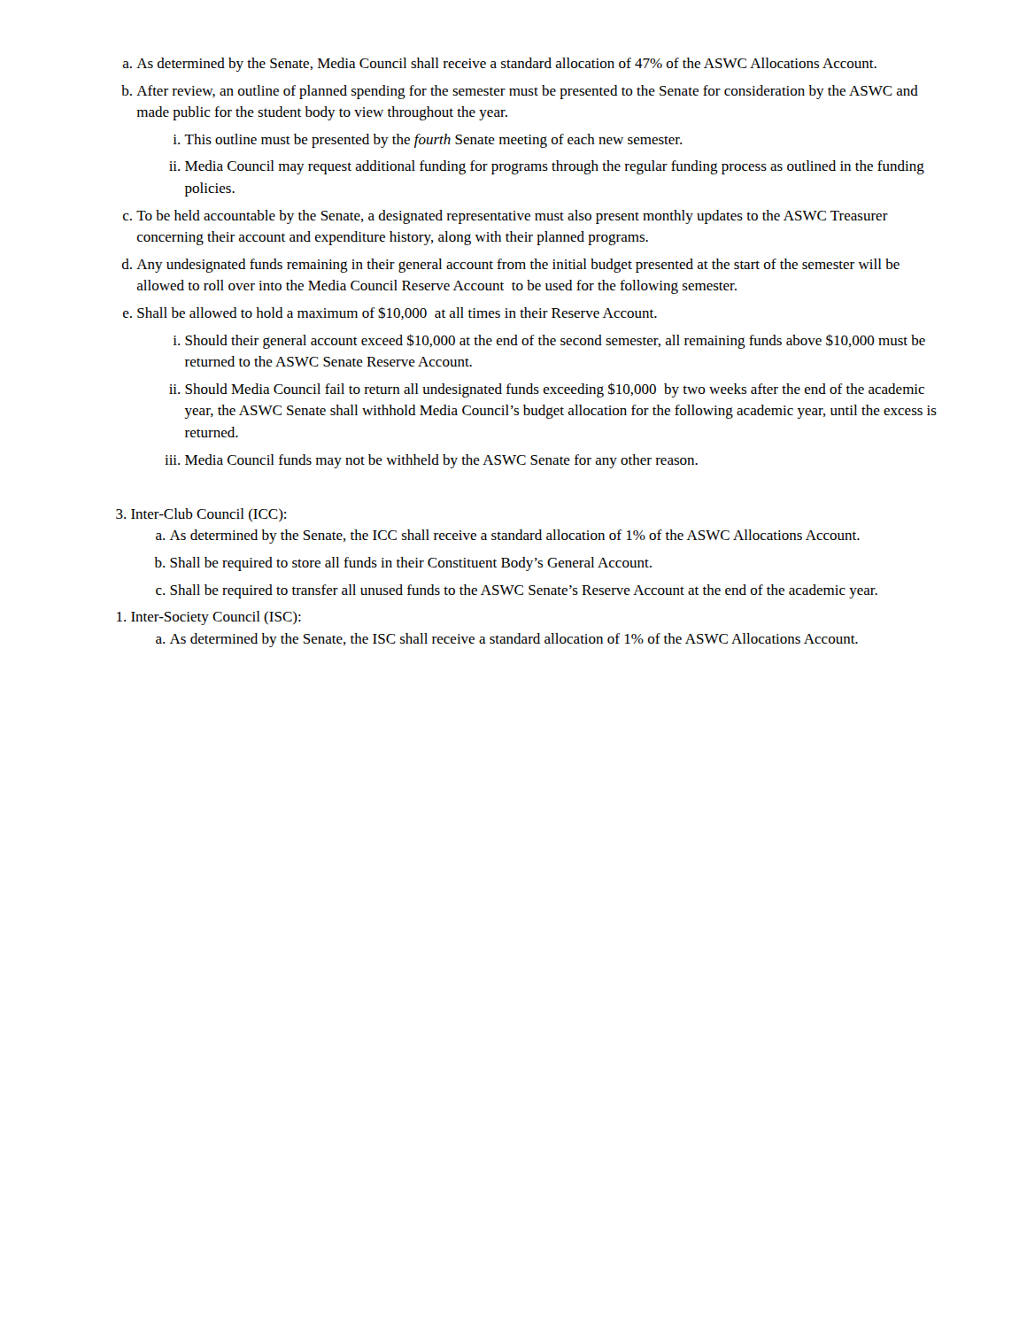As determined by the Senate, Media Council shall receive a standard allocation of 47% of the ASWC Allocations Account.
After review, an outline of planned spending for the semester must be presented to the Senate for consideration by the ASWC and made public for the student body to view throughout the year.
This outline must be presented by the fourth Senate meeting of each new semester.
Media Council may request additional funding for programs through the regular funding process as outlined in the funding policies.
To be held accountable by the Senate, a designated representative must also present monthly updates to the ASWC Treasurer concerning their account and expenditure history, along with their planned programs.
Any undesignated funds remaining in their general account from the initial budget presented at the start of the semester will be allowed to roll over into the Media Council Reserve Account to be used for the following semester.
Shall be allowed to hold a maximum of $10,000 at all times in their Reserve Account.
Should their general account exceed $10,000 at the end of the second semester, all remaining funds above $10,000 must be returned to the ASWC Senate Reserve Account.
Should Media Council fail to return all undesignated funds exceeding $10,000 by two weeks after the end of the academic year, the ASWC Senate shall withhold Media Council’s budget allocation for the following academic year, until the excess is returned.
Media Council funds may not be withheld by the ASWC Senate for any other reason.
Inter-Club Council (ICC):
As determined by the Senate, the ICC shall receive a standard allocation of 1% of the ASWC Allocations Account.
Shall be required to store all funds in their Constituent Body’s General Account.
Shall be required to transfer all unused funds to the ASWC Senate’s Reserve Account at the end of the academic year.
Inter-Society Council (ISC):
As determined by the Senate, the ISC shall receive a standard allocation of 1% of the ASWC Allocations Account.